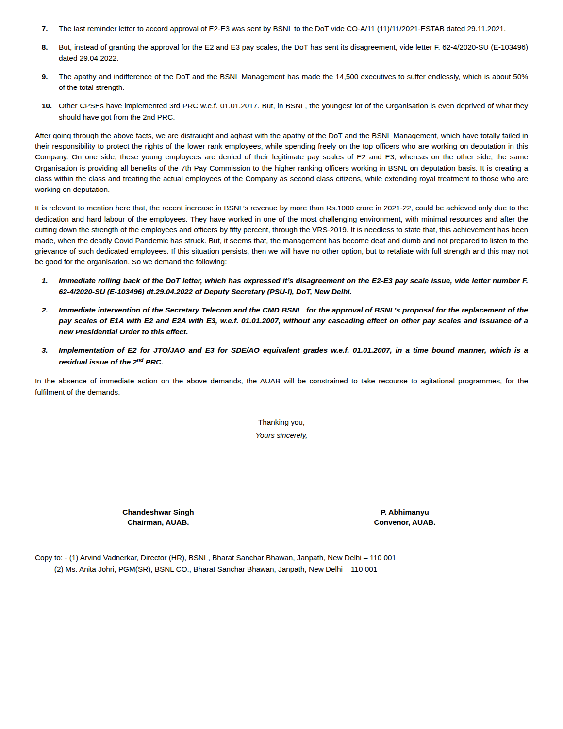The last reminder letter to accord approval of E2-E3 was sent by BSNL to the DoT vide CO-A/11 (11)/11/2021-ESTAB dated 29.11.2021.
But, instead of granting the approval for the E2 and E3 pay scales, the DoT has sent its disagreement, vide letter F. 62-4/2020-SU (E-103496) dated 29.04.2022.
The apathy and indifference of the DoT and the BSNL Management has made the 14,500 executives to suffer endlessly, which is about 50% of the total strength.
Other CPSEs have implemented 3rd PRC w.e.f. 01.01.2017. But, in BSNL, the youngest lot of the Organisation is even deprived of what they should have got from the 2nd PRC.
After going through the above facts, we are distraught and aghast with the apathy of the DoT and the BSNL Management, which have totally failed in their responsibility to protect the rights of the lower rank employees, while spending freely on the top officers who are working on deputation in this Company. On one side, these young employees are denied of their legitimate pay scales of E2 and E3, whereas on the other side, the same Organisation is providing all benefits of the 7th Pay Commission to the higher ranking officers working in BSNL on deputation basis. It is creating a class within the class and treating the actual employees of the Company as second class citizens, while extending royal treatment to those who are working on deputation.
It is relevant to mention here that, the recent increase in BSNL’s revenue by more than Rs.1000 crore in 2021-22, could be achieved only due to the dedication and hard labour of the employees. They have worked in one of the most challenging environment, with minimal resources and after the cutting down the strength of the employees and officers by fifty percent, through the VRS-2019. It is needless to state that, this achievement has been made, when the deadly Covid Pandemic has struck. But, it seems that, the management has become deaf and dumb and not prepared to listen to the grievance of such dedicated employees. If this situation persists, then we will have no other option, but to retaliate with full strength and this may not be good for the organisation. So we demand the following:
Immediate rolling back of the DoT letter, which has expressed it’s disagreement on the E2-E3 pay scale issue, vide letter number F. 62-4/2020-SU (E-103496) dt.29.04.2022 of Deputy Secretary (PSU-I), DoT, New Delhi.
Immediate intervention of the Secretary Telecom and the CMD BSNL for the approval of BSNL’s proposal for the replacement of the pay scales of E1A with E2 and E2A with E3, w.e.f. 01.01.2007, without any cascading effect on other pay scales and issuance of a new Presidential Order to this effect.
Implementation of E2 for JTO/JAO and E3 for SDE/AO equivalent grades w.e.f. 01.01.2007, in a time bound manner, which is a residual issue of the 2nd PRC.
In the absence of immediate action on the above demands, the AUAB will be constrained to take recourse to agitational programmes, for the fulfilment of the demands.
Thanking you,
Yours sincerely,
| Chandeshwar Singh Chairman, AUAB. | P. Abhimanyu Convenor, AUAB. |
Copy to: - (1) Arvind Vadnerkar, Director (HR), BSNL, Bharat Sanchar Bhawan, Janpath, New Delhi – 110 001
(2) Ms. Anita Johri, PGM(SR), BSNL CO., Bharat Sanchar Bhawan, Janpath, New Delhi – 110 001